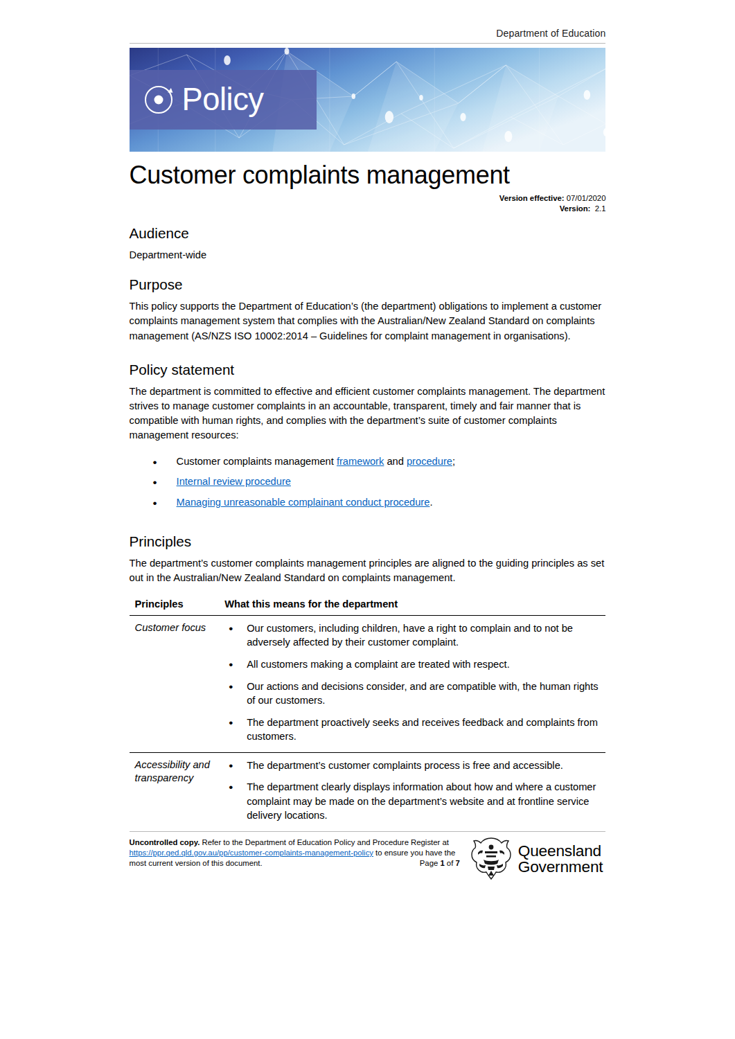Department of Education
Policy
Customer complaints management
Version effective: 07/01/2020
Version: 2.1
Audience
Department-wide
Purpose
This policy supports the Department of Education’s (the department) obligations to implement a customer complaints management system that complies with the Australian/New Zealand Standard on complaints management (AS/NZS ISO 10002:2014 – Guidelines for complaint management in organisations).
Policy statement
The department is committed to effective and efficient customer complaints management. The department strives to manage customer complaints in an accountable, transparent, timely and fair manner that is compatible with human rights, and complies with the department’s suite of customer complaints management resources:
Customer complaints management framework and procedure;
Internal review procedure
Managing unreasonable complainant conduct procedure.
Principles
The department’s customer complaints management principles are aligned to the guiding principles as set out in the Australian/New Zealand Standard on complaints management.
| Principles | What this means for the department |
| --- | --- |
| Customer focus | Our customers, including children, have a right to complain and to not be adversely affected by their customer complaint. All customers making a complaint are treated with respect. Our actions and decisions consider, and are compatible with, the human rights of our customers. The department proactively seeks and receives feedback and complaints from customers. |
| Accessibility and transparency | The department’s customer complaints process is free and accessible. The department clearly displays information about how and where a customer complaint may be made on the department’s website and at frontline service delivery locations. |
Uncontrolled copy. Refer to the Department of Education Policy and Procedure Register at
https://ppr.qed.qld.gov.au/pp/customer-complaints-management-policy to ensure you have the
most current version of this document. Page 1 of 7
Queensland
Government